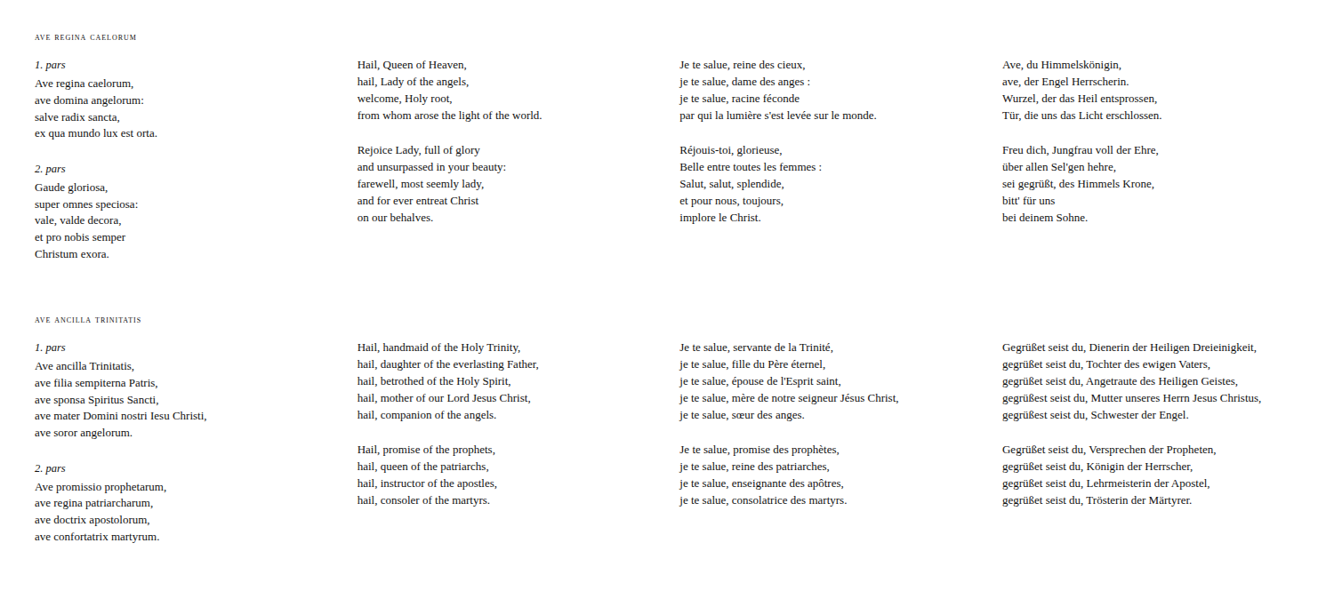Ave regina caelorum
1. pars
Ave regina caelorum,
ave domina angelorum:
salve radix sancta,
ex qua mundo lux est orta.
2. pars
Gaude gloriosa,
super omnes speciosa:
vale, valde decora,
et pro nobis semper
Christum exora.
Hail, Queen of Heaven,
hail, Lady of the angels,
welcome, Holy root,
from whom arose the light of the world.
Rejoice Lady, full of glory
and unsurpassed in your beauty:
farewell, most seemly lady,
and for ever entreat Christ
on our behalves.
Je te salue, reine des cieux,
je te salue, dame des anges :
je te salue, racine féconde
par qui la lumière s'est levée sur le monde.
Réjouis-toi, glorieuse,
Belle entre toutes les femmes :
Salut, salut, splendide,
et pour nous, toujours,
implore le Christ.
Ave, du Himmelskönigin,
ave, der Engel Herrscherin.
Wurzel, der das Heil entsprossen,
Tür, die uns das Licht erschlossen.
Freu dich, Jungfrau voll der Ehre,
über allen Sel'gen hehre,
sei gegrüßt, des Himmels Krone,
bitt' für uns
bei deinem Sohne.
Ave ancilla Trinitatis
1. pars
Ave ancilla Trinitatis,
ave filia sempiterna Patris,
ave sponsa Spiritus Sancti,
ave mater Domini nostri Iesu Christi,
ave soror angelorum.
2. pars
Ave promissio prophetarum,
ave regina patriarcharum,
ave doctrix apostolorum,
ave confortatrix martyrum.
Hail, handmaid of the Holy Trinity,
hail, daughter of the everlasting Father,
hail, betrothed of the Holy Spirit,
hail, mother of our Lord Jesus Christ,
hail, companion of the angels.
Hail, promise of the prophets,
hail, queen of the patriarchs,
hail, instructor of the apostles,
hail, consoler of the martyrs.
Je te salue, servante de la Trinité,
je te salue, fille du Père éternel,
je te salue, épouse de l'Esprit saint,
je te salue, mère de notre seigneur Jésus Christ,
je te salue, sœur des anges.
Je te salue, promise des prophètes,
je te salue, reine des patriarches,
je te salue, enseignante des apôtres,
je te salue, consolatrice des martyrs.
Gegrüßet seist du, Dienerin der Heiligen Dreieinigkeit,
gegrüßet seist du, Tochter des ewigen Vaters,
gegrüßet seist du, Angetraute des Heiligen Geistes,
gegrüßest seist du, Mutter unseres Herrn Jesus Christus,
gegrüßest seist du, Schwester der Engel.
Gegrüßet seist du, Versprechen der Propheten,
gegrüßet seist du, Königin der Herrscher,
gegrüßet seist du, Lehrmeisterin der Apostel,
gegrüßet seist du, Trösterin der Märtyrer.